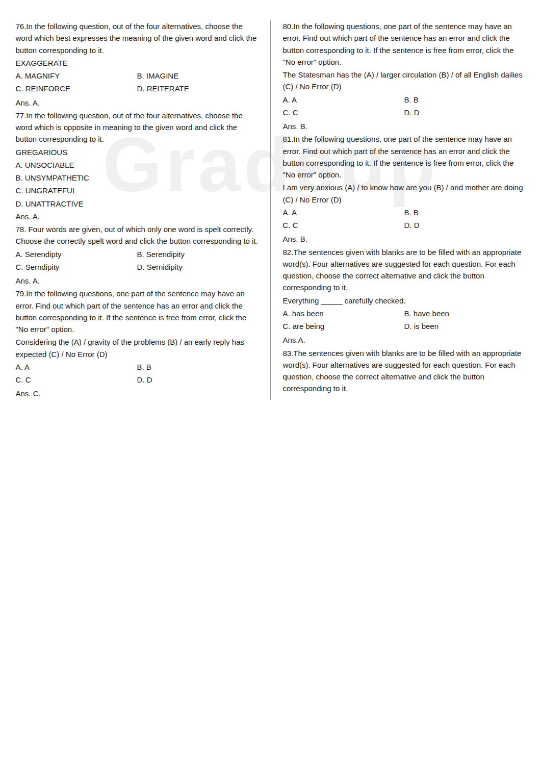Gradeup
76.In the following question, out of the four alternatives, choose the word which best expresses the meaning of the given word and click the button corresponding to it.
EXAGGERATE
| A. MAGNIFY | B. IMAGINE |
| C. REINFORCE | D. REITERATE |
Ans. A.
77.In the following question, out of the four alternatives, choose the word which is opposite in meaning to the given word and click the button corresponding to it.
GREGARIOUS
A. UNSOCIABLE
B. UNSYMPATHETIC
C. UNGRATEFUL
D. UNATTRACTIVE
Ans. A.
78. Four words are given, out of which only one word is spelt correctly. Choose the correctly spelt word and click the button corresponding to it.
| A. Serendipty | B. Serendipity |
| C. Serndipity | D. Sernidipity |
Ans. A.
79.In the following questions, one part of the sentence may have an error. Find out which part of the sentence has an error and click the button corresponding to it. If the sentence is free from error, click the "No error" option.
Considering the (A) / gravity of the problems (B) / an early reply has expected (C) / No Error (D)
| A. A | B. B |
| C. C | D. D |
Ans. C.
80.In the following questions, one part of the sentence may have an error. Find out which part of the sentence has an error and click the button corresponding to it. If the sentence is free from error, click the "No error" option.
The Statesman has the (A) / larger circulation (B) / of all English dailies (C) / No Error (D)
| A. A | B. B |
| C. C | D. D |
Ans. B.
81.In the following questions, one part of the sentence may have an error. Find out which part of the sentence has an error and click the button corresponding to it. If the sentence is free from error, click the "No error" option.
I am very anxious (A) / to know how are you (B) / and mother are doing (C) / No Error (D)
| A. A | B. B |
| C. C | D. D |
Ans. B.
82.The sentences given with blanks are to be filled with an appropriate word(s). Four alternatives are suggested for each question. For each question, choose the correct alternative and click the button corresponding to it.
Everything _____ carefully checked.
| A. has been | B. have been |
| C. are being | D. is been |
Ans.A.
83.The sentences given with blanks are to be filled with an appropriate word(s). Four alternatives are suggested for each question. For each question, choose the correct alternative and click the button corresponding to it.